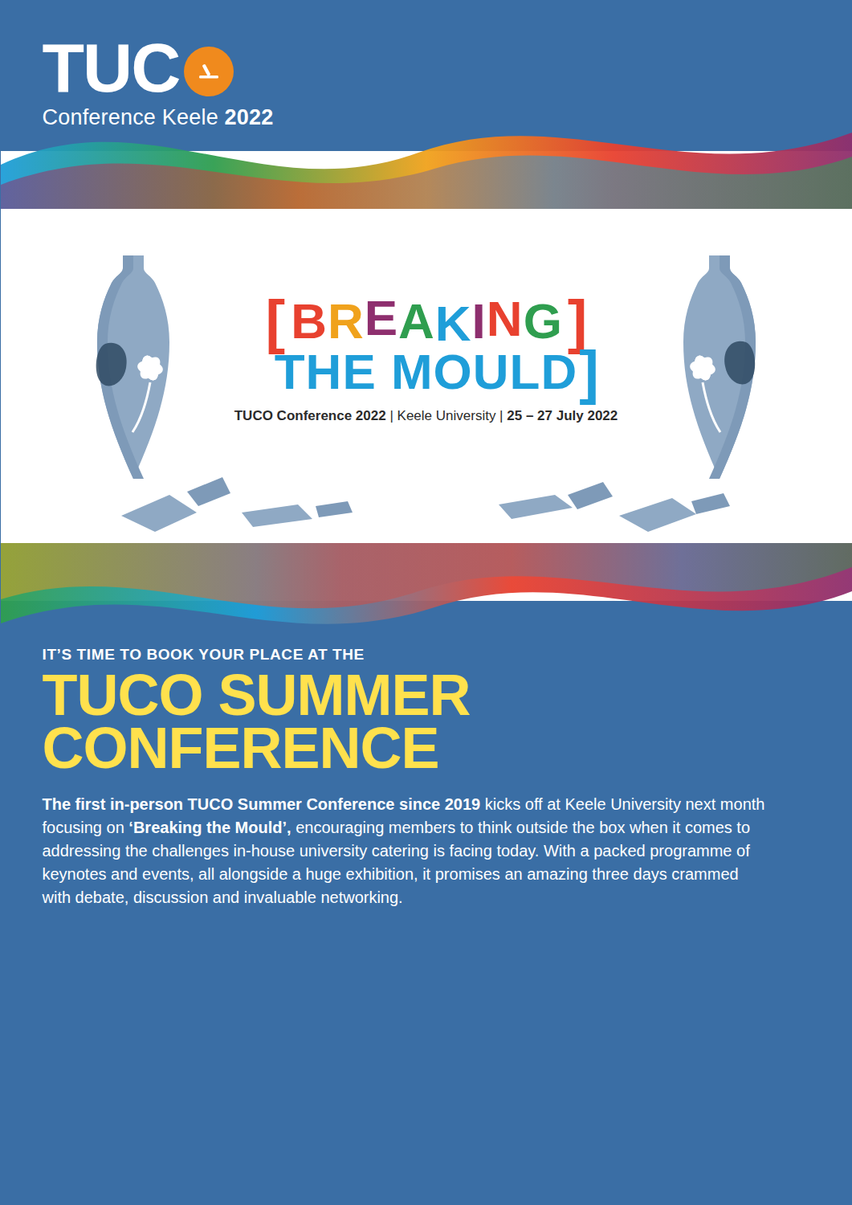TUC
Conference Keele 2022
[BREAKING]
[THE MOULD]
TUCO Conference 2022 | Keele University | 25 – 27 July 2022
It’s time to book your place at the
TUCO Summer
Conference
The first in-person TUCO Summer Conference since 2019 kicks off at Keele University next month focusing on ‘Breaking the Mould’, encouraging members to think outside the box when it comes to addressing the challenges in-house university catering is facing today. With a packed programme of keynotes and events, all alongside a huge exhibition, it promises an amazing three days crammed with debate, discussion and invaluable networking.